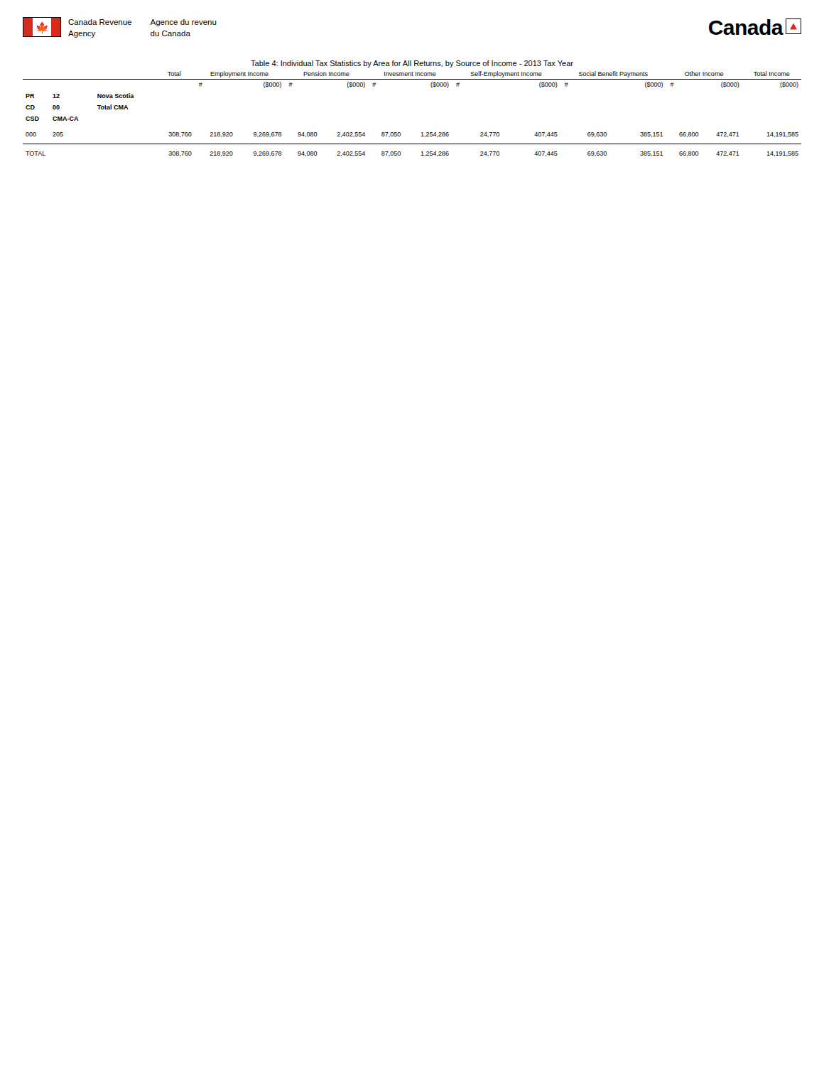🍁
Canada Revenue
Agency
Agence du revenu
du Canada
Canada
Table 4: Individual Tax Statistics by Area for All Returns, by Source of Income - 2013 Tax Year
| | Total | Employment Income | Pension Income | Invesment Income | Self-Employment Income | Social Benefit Payments | Other Income | Total Income |
| --- | --- | --- | --- | --- | --- | --- | --- | --- |
| | | # | ($000) | # | ($000) | # | ($000) | # | ($000) | # | ($000) | # | ($000) | ($000) |
| PR | 12 | Nova Scotia | |
| CD | 00 | Total CMA | |
| CSD | CMA-CA | | |
| 000 | 205 | | 308,760 | 218,920 | 9,269,678 | 94,080 | 2,402,554 | 87,050 | 1,254,286 | 24,770 | 407,445 | 69,630 | 385,151 | 66,800 | 472,471 | 14,191,585 |
| TOTAL | 308,760 | 218,920 | 9,269,678 | 94,080 | 2,402,554 | 87,050 | 1,254,286 | 24,770 | 407,445 | 69,630 | 385,151 | 66,800 | 472,471 | 14,191,585 |